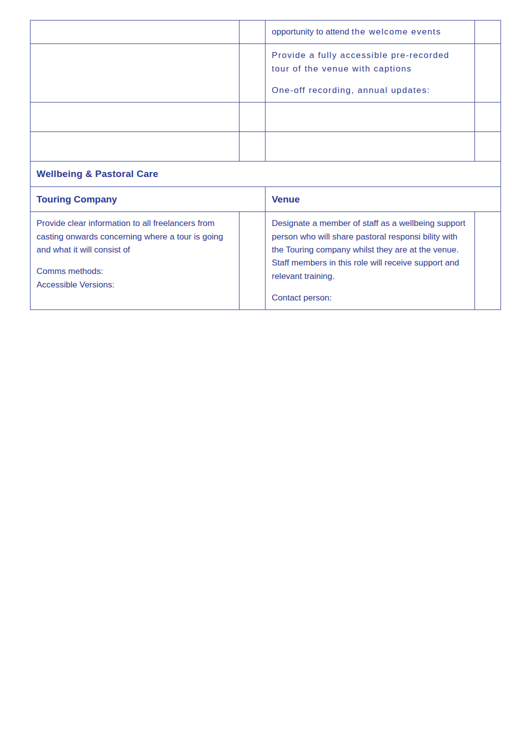| | | opportunity to attend the welcome events | |
| | | Provide a fully accessible pre-recorded tour of the venue with captions One-off recording, annual updates: | |
| Wellbeing & Pastoral Care |
| Touring Company | Venue |
| Provide clear information to all freelancers from casting onwards concerning where a tour is going and what it will consist of Comms methods: Accessible Versions: | | Designate a member of staff as a wellbeing support person who will share pastoral responsi bility with the Touring company whilst they are at the venue. Staff members in this role will receive support and relevant training. Contact person: | |